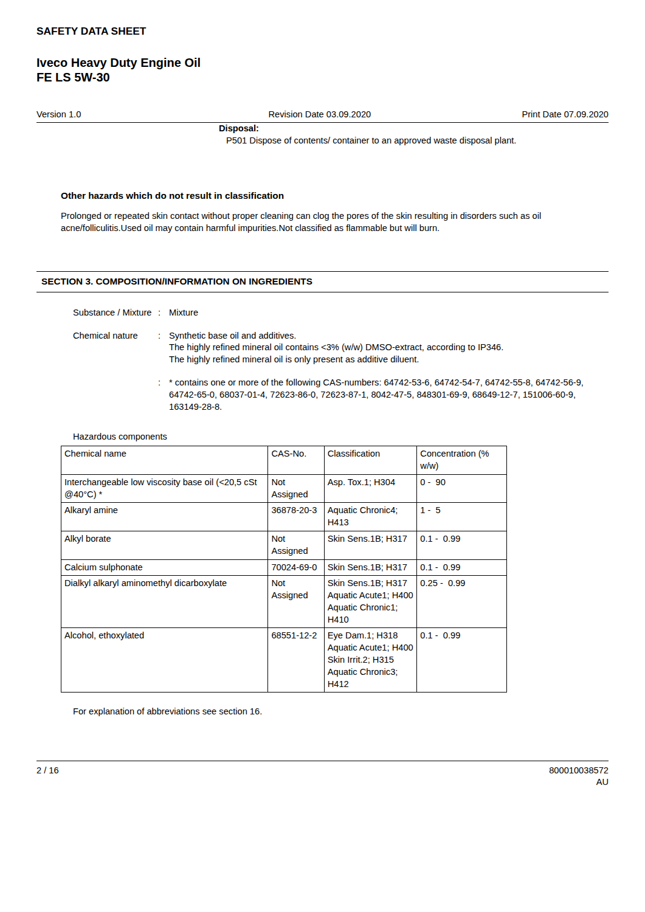SAFETY DATA SHEET
Iveco Heavy Duty Engine Oil
FE LS 5W-30
Version 1.0 Revision Date 03.09.2020 Print Date 07.09.2020
Disposal:
P501 Dispose of contents/ container to an approved waste disposal plant.
Other hazards which do not result in classification
Prolonged or repeated skin contact without proper cleaning can clog the pores of the skin resulting in disorders such as oil acne/folliculitis.Used oil may contain harmful impurities.Not classified as flammable but will burn.
SECTION 3. COMPOSITION/INFORMATION ON INGREDIENTS
Substance / Mixture
:
Mixture
Chemical nature
:
Synthetic base oil and additives.
The highly refined mineral oil contains <3% (w/w) DMSO-extract, according to IP346.
The highly refined mineral oil is only present as additive diluent.
:
* contains one or more of the following CAS-numbers: 64742-53-6, 64742-54-7, 64742-55-8, 64742-56-9, 64742-65-0, 68037-01-4, 72623-86-0, 72623-87-1, 8042-47-5, 848301-69-9, 68649-12-7, 151006-60-9, 163149-28-8.
Hazardous components
| Chemical name | CAS-No. | Classification | Concentration (% w/w) |
| --- | --- | --- | --- |
| Interchangeable low viscosity base oil (<20,5 cSt @40°C) * | Not Assigned | Asp. Tox.1; H304 | 0 - 90 |
| Alkaryl amine | 36878-20-3 | Aquatic Chronic4; H413 | 1 - 5 |
| Alkyl borate | Not Assigned | Skin Sens.1B; H317 | 0.1 - 0.99 |
| Calcium sulphonate | 70024-69-0 | Skin Sens.1B; H317 | 0.1 - 0.99 |
| Dialkyl alkaryl aminomethyl dicarboxylate | Not Assigned | Skin Sens.1B; H317 Aquatic Acute1; H400 Aquatic Chronic1; H410 | 0.25 - 0.99 |
| Alcohol, ethoxylated | 68551-12-2 | Eye Dam.1; H318 Aquatic Acute1; H400 Skin Irrit.2; H315 Aquatic Chronic3; H412 | 0.1 - 0.99 |
For explanation of abbreviations see section 16.
2 / 16
800010038572
AU